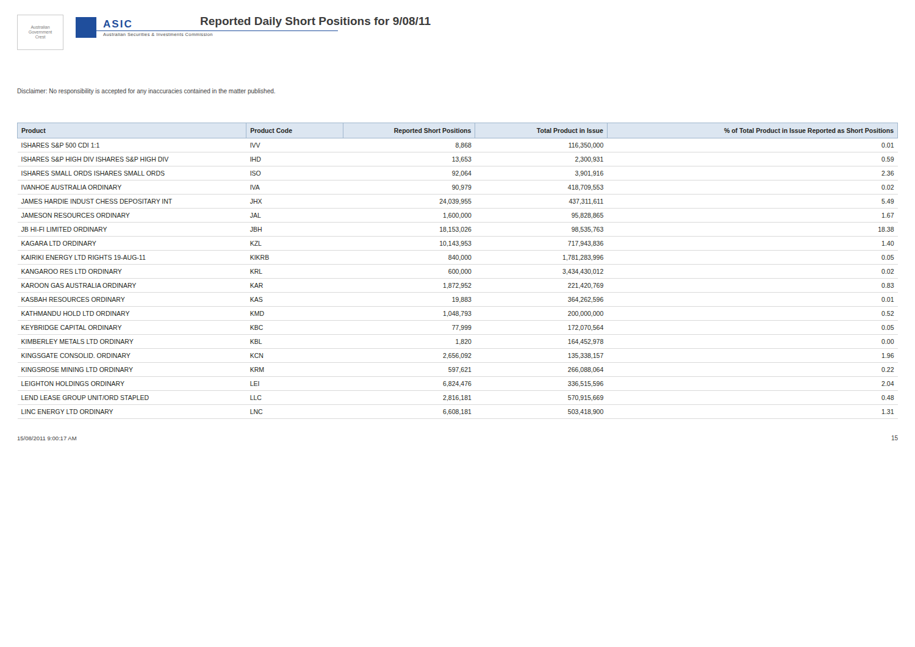Australian
Government
Crest
ASIC
Australian Securities & Investments Commission
Reported Daily Short Positions for 9/08/11
Disclaimer: No responsibility is accepted for any inaccuracies contained in the matter published.
| Product | Product Code | Reported Short Positions | Total Product in Issue | % of Total Product in Issue Reported as Short Positions |
| --- | --- | --- | --- | --- |
| ISHARES S&P 500 CDI 1:1 | IVV | 8,868 | 116,350,000 | 0.01 |
| ISHARES S&P HIGH DIV ISHARES S&P HIGH DIV | IHD | 13,653 | 2,300,931 | 0.59 |
| ISHARES SMALL ORDS ISHARES SMALL ORDS | ISO | 92,064 | 3,901,916 | 2.36 |
| IVANHOE AUSTRALIA ORDINARY | IVA | 90,979 | 418,709,553 | 0.02 |
| JAMES HARDIE INDUST CHESS DEPOSITARY INT | JHX | 24,039,955 | 437,311,611 | 5.49 |
| JAMESON RESOURCES ORDINARY | JAL | 1,600,000 | 95,828,865 | 1.67 |
| JB HI-FI LIMITED ORDINARY | JBH | 18,153,026 | 98,535,763 | 18.38 |
| KAGARA LTD ORDINARY | KZL | 10,143,953 | 717,943,836 | 1.40 |
| KAIRIKI ENERGY LTD RIGHTS 19-AUG-11 | KIKRB | 840,000 | 1,781,283,996 | 0.05 |
| KANGAROO RES LTD ORDINARY | KRL | 600,000 | 3,434,430,012 | 0.02 |
| KAROON GAS AUSTRALIA ORDINARY | KAR | 1,872,952 | 221,420,769 | 0.83 |
| KASBAH RESOURCES ORDINARY | KAS | 19,883 | 364,262,596 | 0.01 |
| KATHMANDU HOLD LTD ORDINARY | KMD | 1,048,793 | 200,000,000 | 0.52 |
| KEYBRIDGE CAPITAL ORDINARY | KBC | 77,999 | 172,070,564 | 0.05 |
| KIMBERLEY METALS LTD ORDINARY | KBL | 1,820 | 164,452,978 | 0.00 |
| KINGSGATE CONSOLID. ORDINARY | KCN | 2,656,092 | 135,338,157 | 1.96 |
| KINGSROSE MINING LTD ORDINARY | KRM | 597,621 | 266,088,064 | 0.22 |
| LEIGHTON HOLDINGS ORDINARY | LEI | 6,824,476 | 336,515,596 | 2.04 |
| LEND LEASE GROUP UNIT/ORD STAPLED | LLC | 2,816,181 | 570,915,669 | 0.48 |
| LINC ENERGY LTD ORDINARY | LNC | 6,608,181 | 503,418,900 | 1.31 |
15/08/2011 9:00:17 AM 15